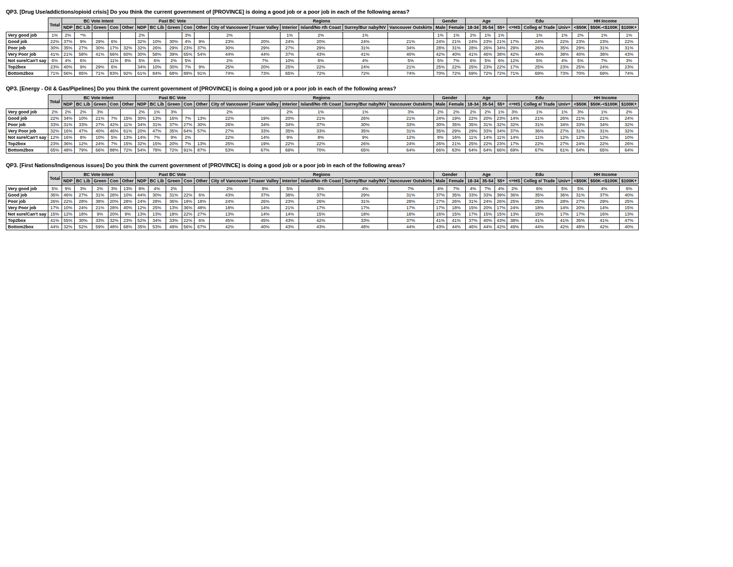QP3. [Drug Use/addictions/opioid crisis] Do you think the current government of [PROVINCE] is doing a good job or a poor job in each of the following areas?
| | Total | BC Vote Intent | Past BC Vote | Regions | Gender | Age | Edu | HH Income |
| --- | --- | --- | --- | --- | --- | --- | --- | --- |
| NDP | BC Lib | Green | Con | Other | NDP | BC Lib | Green | Con | Other | City of Vancouver | Fraser Valley | Interior | Island/No rth Coast | Surrey/Bur naby/NV | Vancouver Outskirts | Male | Female | 18-34 | 35-54 | 55+ | <=HS | Colleg e/ Trade | Univ+ | <$50K | $50K-<$100K | $100K+ |
| Very good job | 1% | 2% | *% | | | | 2% | | | 3% | | 2% | | 1% | 2% | 1% | | 1% | 1% | 2% | 1% | 1% | | 1% | 1% | 2% | 1% | 1% |
| Good job | 22% | 37% | 9% | 29% | 6% | | 32% | 10% | 30% | 4% | 9% | 23% | 20% | 24% | 20% | 24% | 21% | 24% | 21% | 24% | 23% | 21% | 17% | 24% | 22% | 23% | 23% | 22% |
| Poor job | 30% | 35% | 27% | 30% | 17% | 32% | 32% | 26% | 29% | 23% | 37% | 30% | 29% | 27% | 29% | 31% | 34% | 28% | 31% | 28% | 26% | 34% | 29% | 26% | 35% | 29% | 31% | 31% |
| Very Poor job | 41% | 21% | 58% | 41% | 66% | 60% | 30% | 58% | 39% | 65% | 54% | 44% | 44% | 37% | 43% | 41% | 40% | 42% | 40% | 41% | 46% | 38% | 42% | 44% | 38% | 40% | 38% | 43% |
| Not sure/Can't say | 6% | 4% | 6% | | 11% | 8% | 5% | 6% | 2% | 5% | | 2% | 7% | 10% | 6% | 4% | 5% | 5% | 7% | 6% | 5% | 6% | 12% | 5% | 4% | 5% | 7% | 3% |
| Top2box | 23% | 40% | 9% | 29% | 6% | | 34% | 10% | 30% | 7% | 9% | 25% | 20% | 25% | 22% | 24% | 21% | 25% | 22% | 25% | 23% | 22% | 17% | 25% | 23% | 25% | 24% | 23% |
| Bottom2box | 71% | 56% | 85% | 71% | 83% | 92% | 61% | 84% | 68% | 89% | 91% | 74% | 73% | 65% | 72% | 72% | 74% | 70% | 72% | 69% | 72% | 72% | 71% | 69% | 73% | 70% | 69% | 74% |
QP3. [Energy - Oil & Gas/Pipelines] Do you think the current government of [PROVINCE] is doing a good job or a poor job in each of the following areas?
| | Total | BC Vote Intent | Past BC Vote | Regions | Gender | Age | Edu | HH Income |
| --- | --- | --- | --- | --- | --- | --- | --- | --- |
| NDP | BC Lib | Green | Con | Other | NDP | BC Lib | Green | Con | Other | City of Vancouver | Fraser Valley | Interior | Island/No rth Coast | Surrey/Bur naby/NV | Vancouver Outskirts | Male | Female | 18-34 | 35-54 | 55+ | <=HS | Colleg e/ Trade | Univ+ | <$50K | $50K-<$100K | $100K+ |
| Very good job | 2% | 2% | 2% | 3% | | | 2% | 1% | 3% | | | 2% | | 2% | 1% | 1% | 3% | 2% | 2% | 2% | 2% | 1% | 3% | 1% | 1% | 3% | 1% | 2% |
| Good job | 22% | 34% | 10% | 21% | 7% | 15% | 30% | 13% | 16% | 7% | 13% | 22% | 19% | 20% | 21% | 26% | 21% | 24% | 19% | 22% | 20% | 23% | 14% | 21% | 26% | 21% | 21% | 24% |
| Poor job | 33% | 31% | 33% | 27% | 42% | 11% | 34% | 31% | 37% | 27% | 30% | 26% | 34% | 34% | 37% | 30% | 33% | 30% | 35% | 35% | 31% | 32% | 32% | 31% | 34% | 33% | 34% | 32% |
| Very Poor job | 32% | 16% | 47% | 40% | 46% | 61% | 20% | 47% | 35% | 64% | 57% | 27% | 33% | 35% | 33% | 35% | 31% | 35% | 29% | 29% | 33% | 34% | 37% | 36% | 27% | 31% | 31% | 32% |
| Not sure/Can't say | 12% | 16% | 8% | 10% | 5% | 13% | 14% | 7% | 9% | 2% | | 22% | 14% | 9% | 8% | 9% | 12% | 8% | 16% | 11% | 14% | 11% | 14% | 11% | 12% | 12% | 12% | 10% |
| Top2box | 23% | 36% | 12% | 24% | 7% | 15% | 32% | 15% | 20% | 7% | 13% | 25% | 19% | 22% | 22% | 26% | 24% | 26% | 21% | 25% | 22% | 23% | 17% | 22% | 27% | 24% | 22% | 26% |
| Bottom2box | 65% | 48% | 79% | 66% | 88% | 72% | 54% | 78% | 72% | 91% | 87% | 53% | 67% | 69% | 70% | 65% | 64% | 66% | 63% | 64% | 64% | 66% | 69% | 67% | 61% | 64% | 65% | 64% |
QP3. [First Nations/Indigenous issues] Do you think the current government of [PROVINCE] is doing a good job or a poor job in each of the following areas?
| | Total | BC Vote Intent | Past BC Vote | Regions | Gender | Age | Edu | HH Income |
| --- | --- | --- | --- | --- | --- | --- | --- | --- |
| NDP | BC Lib | Green | Con | Other | NDP | BC Lib | Green | Con | Other | City of Vancouver | Fraser Valley | Interior | Island/No rth Coast | Surrey/Bur naby/NV | Vancouver Outskirts | Male | Female | 18-34 | 35-54 | 55+ | <=HS | Colleg e/ Trade | Univ+ | <$50K | $50K-<$100K | $100K+ |
| Very good job | 5% | 9% | 3% | 2% | 3% | 13% | 8% | 4% | 2% | | | 2% | 8% | 5% | 6% | 4% | 7% | 4% | 7% | 4% | 7% | 4% | 2% | 6% | 5% | 5% | 4% | 6% |
| Good job | 36% | 46% | 27% | 31% | 28% | 10% | 44% | 30% | 31% | 22% | 6% | 43% | 37% | 38% | 37% | 29% | 31% | 37% | 35% | 33% | 33% | 39% | 36% | 35% | 36% | 31% | 37% | 40% |
| Poor job | 26% | 22% | 28% | 38% | 20% | 28% | 24% | 28% | 36% | 19% | 18% | 24% | 26% | 23% | 26% | 31% | 28% | 27% | 26% | 31% | 24% | 26% | 25% | 25% | 28% | 27% | 29% | 25% |
| Very Poor job | 17% | 10% | 24% | 21% | 28% | 40% | 12% | 25% | 13% | 36% | 48% | 18% | 14% | 21% | 17% | 17% | 17% | 17% | 18% | 15% | 20% | 17% | 24% | 18% | 14% | 20% | 14% | 15% |
| Not sure/Can't say | 15% | 12% | 18% | 9% | 20% | 9% | 13% | 13% | 18% | 22% | 27% | 13% | 14% | 14% | 15% | 18% | 18% | 16% | 15% | 17% | 15% | 15% | 13% | 15% | 17% | 17% | 16% | 13% |
| Top2box | 41% | 55% | 30% | 33% | 32% | 23% | 52% | 34% | 33% | 22% | 6% | 45% | 45% | 43% | 42% | 33% | 37% | 41% | 41% | 37% | 40% | 43% | 38% | 41% | 41% | 35% | 41% | 47% |
| Bottom2box | 44% | 32% | 52% | 59% | 48% | 68% | 35% | 53% | 49% | 56% | 67% | 42% | 40% | 43% | 43% | 48% | 44% | 43% | 44% | 46% | 44% | 42% | 49% | 44% | 42% | 48% | 42% | 40% |